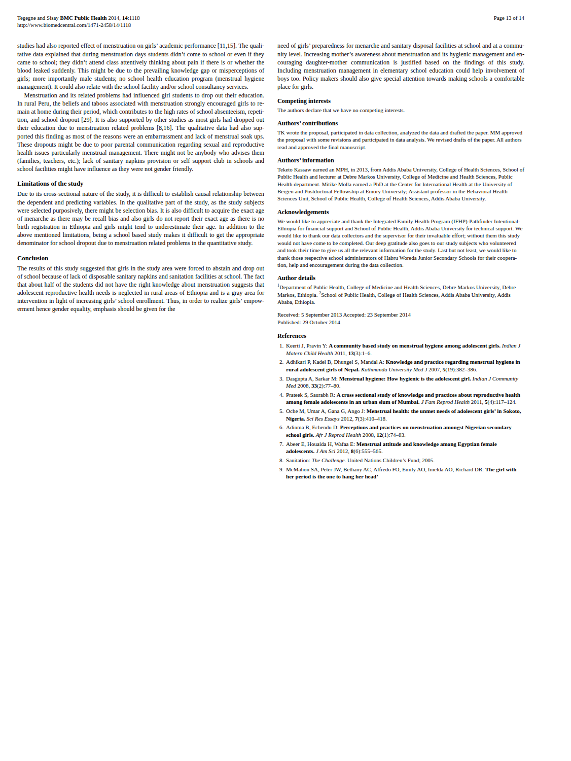Tegegne and Sisay BMC Public Health 2014, 14:1118
http://www.biomedcentral.com/1471-2458/14/1118
Page 13 of 14
studies had also reported effect of menstruation on girls’ academic performance [11,15]. The qualitative data explained that during menstruation days students didn’t come to school or even if they came to school; they didn’t attend class attentively thinking about pain if there is or whether the blood leaked suddenly. This might be due to the prevailing knowledge gap or misperceptions of girls; more importantly male students; no school health education program (menstrual hygiene management). It could also relate with the school facility and/or school consultancy services.
Menstruation and its related problems had influenced girl students to drop out their education. In rural Peru, the beliefs and taboos associated with menstruation strongly encouraged girls to remain at home during their period, which contributes to the high rates of school absenteeism, repetition, and school dropout [29]. It is also supported by other studies as most girls had dropped out their education due to menstruation related problems [8,16]. The qualitative data had also supported this finding as most of the reasons were an embarrassment and lack of menstrual soak ups. These dropouts might be due to poor parental communication regarding sexual and reproductive health issues particularly menstrual management. There might not be anybody who advises them (families, teachers, etc.); lack of sanitary napkins provision or self support club in schools and school facilities might have influence as they were not gender friendly.
Limitations of the study
Due to its cross-sectional nature of the study, it is difficult to establish causal relationship between the dependent and predicting variables. In the qualitative part of the study, as the study subjects were selected purposively, there might be selection bias. It is also difficult to acquire the exact age of menarche as there may be recall bias and also girls do not report their exact age as there is no birth registration in Ethiopia and girls might tend to underestimate their age. In addition to the above mentioned limitations, being a school based study makes it difficult to get the appropriate denominator for school dropout due to menstruation related problems in the quantitative study.
Conclusion
The results of this study suggested that girls in the study area were forced to abstain and drop out of school because of lack of disposable sanitary napkins and sanitation facilities at school. The fact that about half of the students did not have the right knowledge about menstruation suggests that adolescent reproductive health needs is neglected in rural areas of Ethiopia and is a gray area for intervention in light of increasing girls’ school enrollment. Thus, in order to realize girls’ empowerment hence gender equality, emphasis should be given for the
need of girls’ preparedness for menarche and sanitary disposal facilities at school and at a community level. Increasing mother’s awareness about menstruation and its hygienic management and encouraging daughter-mother communication is justified based on the findings of this study. Including menstruation management in elementary school education could help involvement of boys too. Policy makers should also give special attention towards making schools a comfortable place for girls.
Competing interests
The authors declare that we have no competing interests.
Authors’ contributions
TK wrote the proposal, participated in data collection, analyzed the data and drafted the paper. MM approved the proposal with some revisions and participated in data analysis. We revised drafts of the paper. All authors read and approved the final manuscript.
Authors’ information
Teketo Kassaw earned an MPH, in 2013, from Addis Ababa University, College of Health Sciences, School of Public Health and lecturer at Debre Markos University, College of Medicine and Health Sciences, Public Health department. Mitike Molla earned a PhD at the Center for International Health at the University of Bergen and Postdoctoral Fellowship at Emory University; Assistant professor in the Behavioral Health Sciences Unit, School of Public Health, College of Health Sciences, Addis Ababa University.
Acknowledgements
We would like to appreciate and thank the Integrated Family Health Program (IFHP)-Pathfinder Intentional-Ethiopia for financial support and School of Public Health, Addis Ababa University for technical support. We would like to thank our data collectors and the supervisor for their invaluable effort; without them this study would not have come to be completed. Our deep gratitude also goes to our study subjects who volunteered and took their time to give us all the relevant information for the study. Last but not least, we would like to thank those respective school administrators of Habru Woreda Junior Secondary Schools for their cooperation, help and encouragement during the data collection.
Author details
1Department of Public Health, College of Medicine and Health Sciences, Debre Markos University, Debre Markos, Ethiopia. 2School of Public Health, College of Health Sciences, Addis Ababa University, Addis Ababa, Ethiopia.
Received: 5 September 2013 Accepted: 23 September 2014
Published: 29 October 2014
References
Keerti J, Pravin Y: A community based study on menstrual hygiene among adolescent girls. Indian J Matern Child Health 2011, 13(3):1–6.
Adhikari P, Kadel B, Dhungel S, Mandal A: Knowledge and practice regarding menstrual hygiene in rural adolescent girls of Nepal. Kathmandu University Med J 2007, 5(19):382–386.
Dasgupta A, Sarkar M: Menstrual hygiene: How hygienic is the adolescent girl. Indian J Community Med 2008, 33(2):77–80.
Prateek S, Saurabh R: A cross sectional study of knowledge and practices about reproductive health among female adolescents in an urban slum of Mumbai. J Fam Reprod Health 2011, 5(4):117–124.
Oche M, Umar A, Gana G, Ango J: Menstrual health: the unmet needs of adolescent girls’ in Sokoto, Nigeria. Sci Res Essays 2012, 7(3):410–418.
Adinma B, Echendu D: Perceptions and practices on menstruation amongst Nigerian secondary school girls. Afr J Reprod Health 2008, 12(1):74–83.
Abeer E, Houaida H, Wafaa E: Menstrual attitude and knowledge among Egyptian female adolescents. J Am Sci 2012, 8(6):555–565.
Sanitation: The Challenge. United Nations Children’s Fund; 2005.
McMahon SA, Peter JW, Bethany AC, Alfredo FO, Emily AO, Imelda AO, Richard DR: The girl with her period is the one to hang her head’